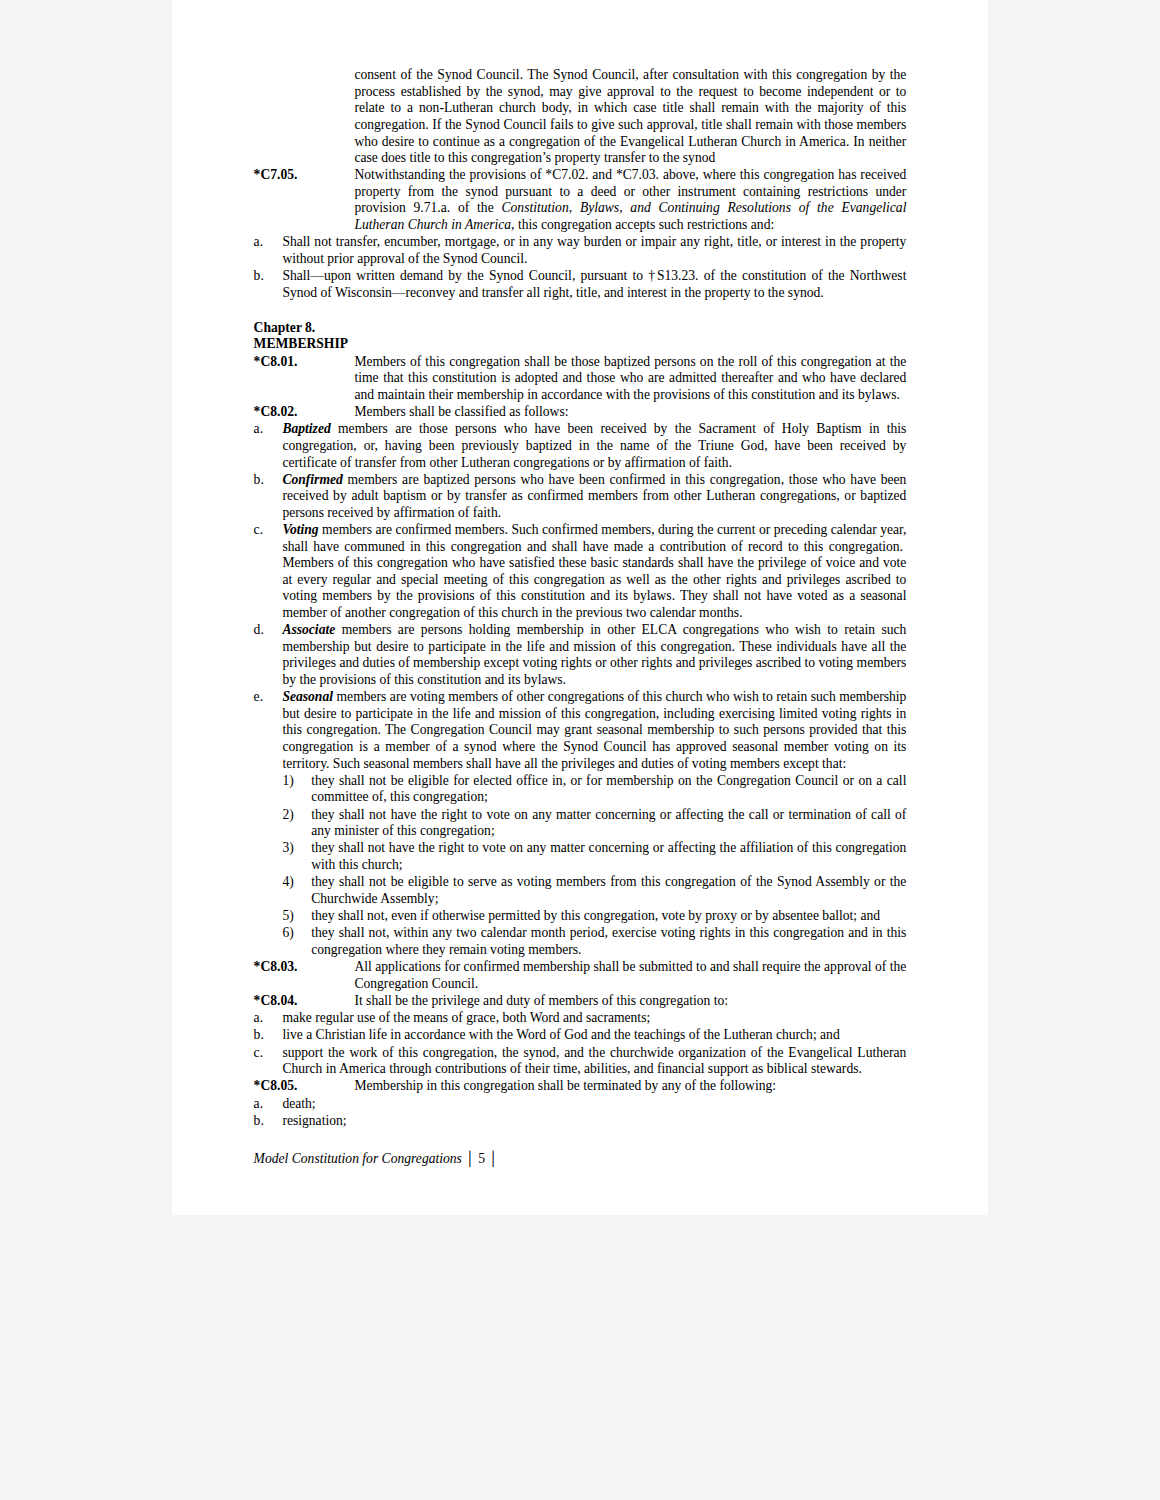consent of the Synod Council. The Synod Council, after consultation with this congregation by the process established by the synod, may give approval to the request to become independent or to relate to a non-Lutheran church body, in which case title shall remain with the majority of this congregation. If the Synod Council fails to give such approval, title shall remain with those members who desire to continue as a congregation of the Evangelical Lutheran Church in America. In neither case does title to this congregation’s property transfer to the synod
*C7.05.
Notwithstanding the provisions of *C7.02. and *C7.03. above, where this congregation has received property from the synod pursuant to a deed or other instrument containing restrictions under provision 9.71.a. of the Constitution, Bylaws, and Continuing Resolutions of the Evangelical Lutheran Church in America, this congregation accepts such restrictions and:
a. Shall not transfer, encumber, mortgage, or in any way burden or impair any right, title, or interest in the property without prior approval of the Synod Council.
b. Shall—upon written demand by the Synod Council, pursuant to †S13.23. of the constitution of the Northwest Synod of Wisconsin—reconvey and transfer all right, title, and interest in the property to the synod.
Chapter 8.
Membership
*C8.01.
Members of this congregation shall be those baptized persons on the roll of this congregation at the time that this constitution is adopted and those who are admitted thereafter and who have declared and maintain their membership in accordance with the provisions of this constitution and its bylaws.
*C8.02.
Members shall be classified as follows:
a. Baptized members are those persons who have been received by the Sacrament of Holy Baptism in this congregation, or, having been previously baptized in the name of the Triune God, have been received by certificate of transfer from other Lutheran congregations or by affirmation of faith.
b. Confirmed members are baptized persons who have been confirmed in this congregation, those who have been received by adult baptism or by transfer as confirmed members from other Lutheran congregations, or baptized persons received by affirmation of faith.
c. Voting members are confirmed members. Such confirmed members, during the current or preceding calendar year, shall have communed in this congregation and shall have made a contribution of record to this congregation. Members of this congregation who have satisfied these basic standards shall have the privilege of voice and vote at every regular and special meeting of this congregation as well as the other rights and privileges ascribed to voting members by the provisions of this constitution and its bylaws. They shall not have voted as a seasonal member of another congregation of this church in the previous two calendar months.
d. Associate members are persons holding membership in other ELCA congregations who wish to retain such membership but desire to participate in the life and mission of this congregation. These individuals have all the privileges and duties of membership except voting rights or other rights and privileges ascribed to voting members by the provisions of this constitution and its bylaws.
e. Seasonal members are voting members of other congregations of this church who wish to retain such membership but desire to participate in the life and mission of this congregation, including exercising limited voting rights in this congregation. The Congregation Council may grant seasonal membership to such persons provided that this congregation is a member of a synod where the Synod Council has approved seasonal member voting on its territory. Such seasonal members shall have all the privileges and duties of voting members except that:
1) they shall not be eligible for elected office in, or for membership on the Congregation Council or on a call committee of, this congregation;
2) they shall not have the right to vote on any matter concerning or affecting the call or termination of call of any minister of this congregation;
3) they shall not have the right to vote on any matter concerning or affecting the affiliation of this congregation with this church;
4) they shall not be eligible to serve as voting members from this congregation of the Synod Assembly or the Churchwide Assembly;
5) they shall not, even if otherwise permitted by this congregation, vote by proxy or by absentee ballot; and
6) they shall not, within any two calendar month period, exercise voting rights in this congregation and in this congregation where they remain voting members.
*C8.03.
All applications for confirmed membership shall be submitted to and shall require the approval of the Congregation Council.
*C8.04.
It shall be the privilege and duty of members of this congregation to:
a. make regular use of the means of grace, both Word and sacraments;
b. live a Christian life in accordance with the Word of God and the teachings of the Lutheran church; and
c. support the work of this congregation, the synod, and the churchwide organization of the Evangelical Lutheran Church in America through contributions of their time, abilities, and financial support as biblical stewards.
*C8.05.
Membership in this congregation shall be terminated by any of the following:
a. death;
b. resignation;
Model Constitution for Congregations │ 5 │